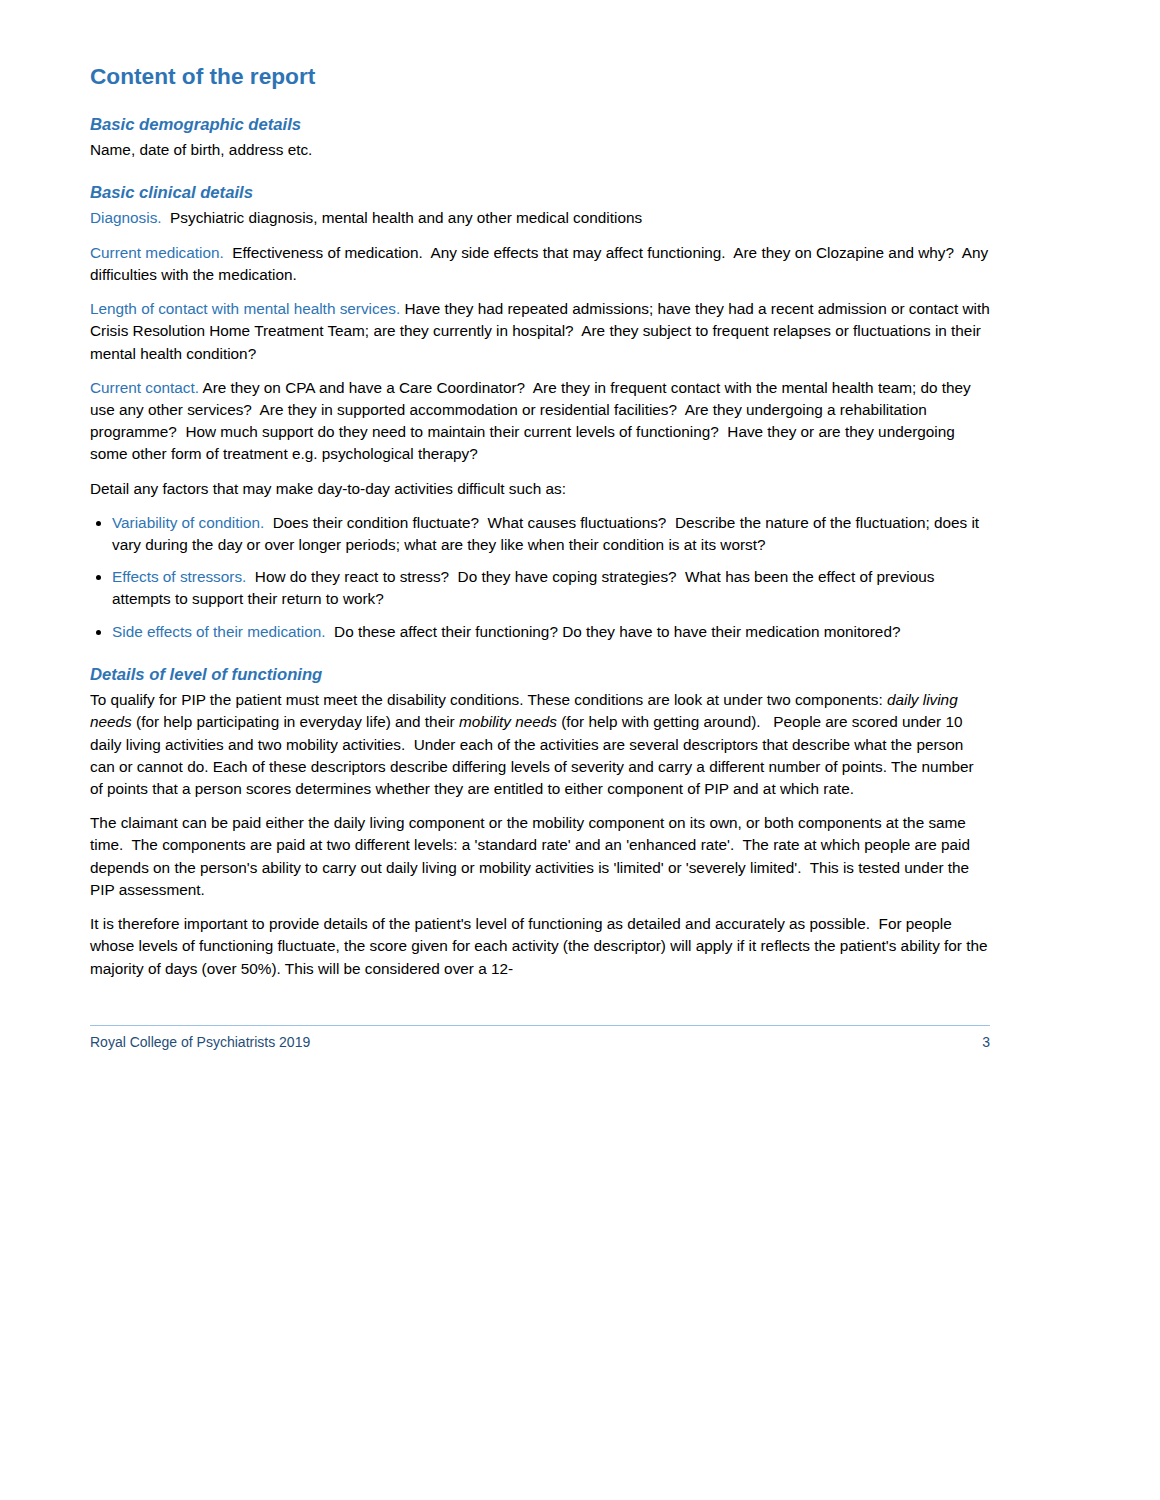Content of the report
Basic demographic details
Name, date of birth, address etc.
Basic clinical details
Diagnosis. Psychiatric diagnosis, mental health and any other medical conditions
Current medication. Effectiveness of medication. Any side effects that may affect functioning. Are they on Clozapine and why? Any difficulties with the medication.
Length of contact with mental health services. Have they had repeated admissions; have they had a recent admission or contact with Crisis Resolution Home Treatment Team; are they currently in hospital? Are they subject to frequent relapses or fluctuations in their mental health condition?
Current contact. Are they on CPA and have a Care Coordinator? Are they in frequent contact with the mental health team; do they use any other services? Are they in supported accommodation or residential facilities? Are they undergoing a rehabilitation programme? How much support do they need to maintain their current levels of functioning? Have they or are they undergoing some other form of treatment e.g. psychological therapy?
Detail any factors that may make day-to-day activities difficult such as:
Variability of condition. Does their condition fluctuate? What causes fluctuations? Describe the nature of the fluctuation; does it vary during the day or over longer periods; what are they like when their condition is at its worst?
Effects of stressors. How do they react to stress? Do they have coping strategies? What has been the effect of previous attempts to support their return to work?
Side effects of their medication. Do these affect their functioning? Do they have to have their medication monitored?
Details of level of functioning
To qualify for PIP the patient must meet the disability conditions. These conditions are look at under two components: daily living needs (for help participating in everyday life) and their mobility needs (for help with getting around). People are scored under 10 daily living activities and two mobility activities. Under each of the activities are several descriptors that describe what the person can or cannot do. Each of these descriptors describe differing levels of severity and carry a different number of points. The number of points that a person scores determines whether they are entitled to either component of PIP and at which rate.
The claimant can be paid either the daily living component or the mobility component on its own, or both components at the same time. The components are paid at two different levels: a 'standard rate' and an 'enhanced rate'. The rate at which people are paid depends on the person's ability to carry out daily living or mobility activities is 'limited' or 'severely limited'. This is tested under the PIP assessment.
It is therefore important to provide details of the patient's level of functioning as detailed and accurately as possible. For people whose levels of functioning fluctuate, the score given for each activity (the descriptor) will apply if it reflects the patient's ability for the majority of days (over 50%). This will be considered over a 12-
Royal College of Psychiatrists 2019 3